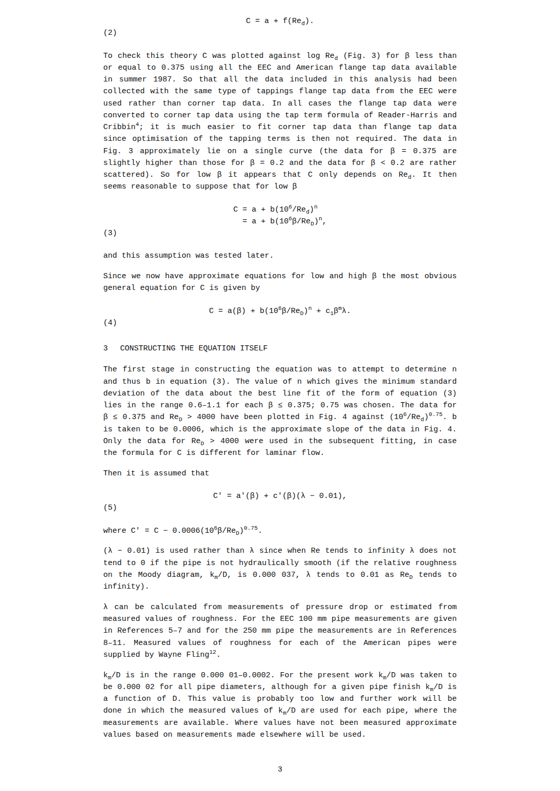C = a + f(Red).
(2)
To check this theory C was plotted against log Red (Fig. 3) for β less than or equal to 0.375 using all the EEC and American flange tap data available in summer 1987. So that all the data included in this analysis had been collected with the same type of tappings flange tap data from the EEC were used rather than corner tap data. In all cases the flange tap data were converted to corner tap data using the tap term formula of Reader-Harris and Cribbin4; it is much easier to fit corner tap data than flange tap data since optimisation of the tapping terms is then not required. The data in Fig. 3 approximately lie on a single curve (the data for β = 0.375 are slightly higher than those for β = 0.2 and the data for β < 0.2 are rather scattered). So for low β it appears that C only depends on Red. It then seems reasonable to suppose that for low β
C = a + b(106/Red)n
= a + b(106β/ReD)n,
(3)
and this assumption was tested later.
Since we now have approximate equations for low and high β the most obvious general equation for C is given by
C = a(β) + b(106β/ReD)n + c1βmλ.
(4)
3 CONSTRUCTING THE EQUATION ITSELF
The first stage in constructing the equation was to attempt to determine n and thus b in equation (3). The value of n which gives the minimum standard deviation of the data about the best line fit of the form of equation (3) lies in the range 0.6–1.1 for each β ≤ 0.375; 0.75 was chosen. The data for β ≤ 0.375 and ReD > 4000 have been plotted in Fig. 4 against (106/Red)0.75. b is taken to be 0.0006, which is the approximate slope of the data in Fig. 4. Only the data for ReD > 4000 were used in the subsequent fitting, in case the formula for C is different for laminar flow.
Then it is assumed that
C′ = a′(β) + c′(β)(λ − 0.01),
(5)
where C′ = C − 0.0006(106β/ReD)0.75.
(λ − 0.01) is used rather than λ since when Re tends to infinity λ does not tend to 0 if the pipe is not hydraulically smooth (if the relative roughness on the Moody diagram, km/D, is 0.000 037, λ tends to 0.01 as ReD tends to infinity).
λ can be calculated from measurements of pressure drop or estimated from measured values of roughness. For the EEC 100 mm pipe measurements are given in References 5–7 and for the 250 mm pipe the measurements are in References 8–11. Measured values of roughness for each of the American pipes were supplied by Wayne Fling12.
km/D is in the range 0.000 01–0.0002. For the present work km/D was taken to be 0.000 02 for all pipe diameters, although for a given pipe finish km/D is a function of D. This value is probably too low and further work will be done in which the measured values of km/D are used for each pipe, where the measurements are available. Where values have not been measured approximate values based on measurements made elsewhere will be used.
3